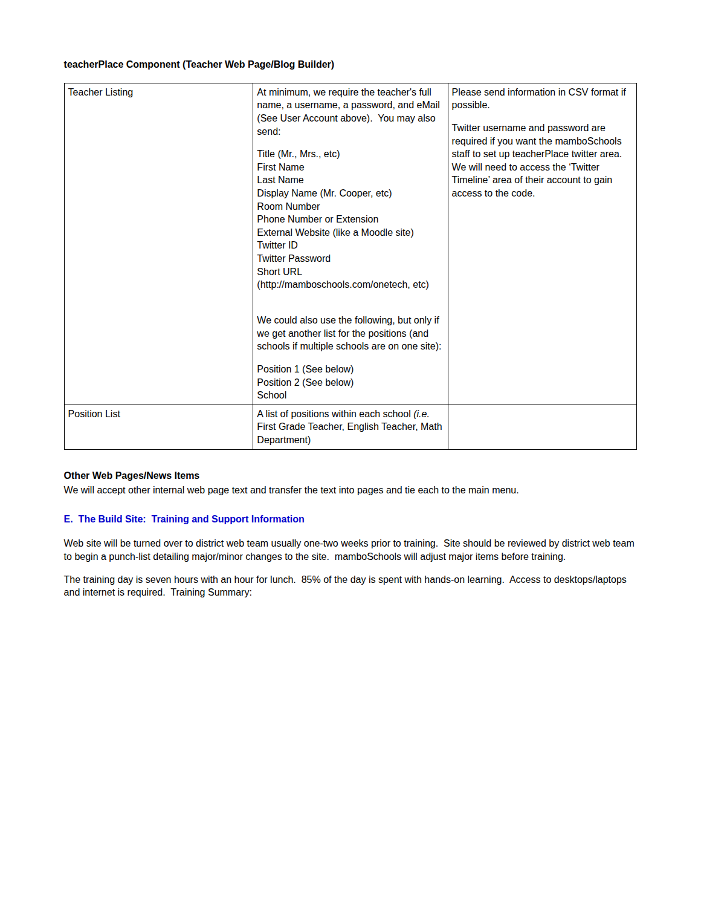teacherPlace Component (Teacher Web Page/Blog Builder)
| Teacher Listing | At minimum, we require the teacher's full name, a username, a password, and eMail (See User Account above). You may also send: Title (Mr., Mrs., etc) First Name Last Name Display Name (Mr. Cooper, etc) Room Number Phone Number or Extension External Website (like a Moodle site) Twitter ID Twitter Password Short URL (http://mamboschools.com/onetech, etc) We could also use the following, but only if we get another list for the positions (and schools if multiple schools are on one site): Position 1 (See below) Position 2 (See below) School | Please send information in CSV format if possible. Twitter username and password are required if you want the mamboSchools staff to set up teacherPlace twitter area. We will need to access the ‘Twitter Timeline’ area of their account to gain access to the code. |
| Position List | A list of positions within each school (i.e. First Grade Teacher, English Teacher, Math Department) | |
Other Web Pages/News Items
We will accept other internal web page text and transfer the text into pages and tie each to the main menu.
E. The Build Site: Training and Support Information
Web site will be turned over to district web team usually one-two weeks prior to training. Site should be reviewed by district web team to begin a punch-list detailing major/minor changes to the site. mamboSchools will adjust major items before training.
The training day is seven hours with an hour for lunch. 85% of the day is spent with hands-on learning. Access to desktops/laptops and internet is required. Training Summary: